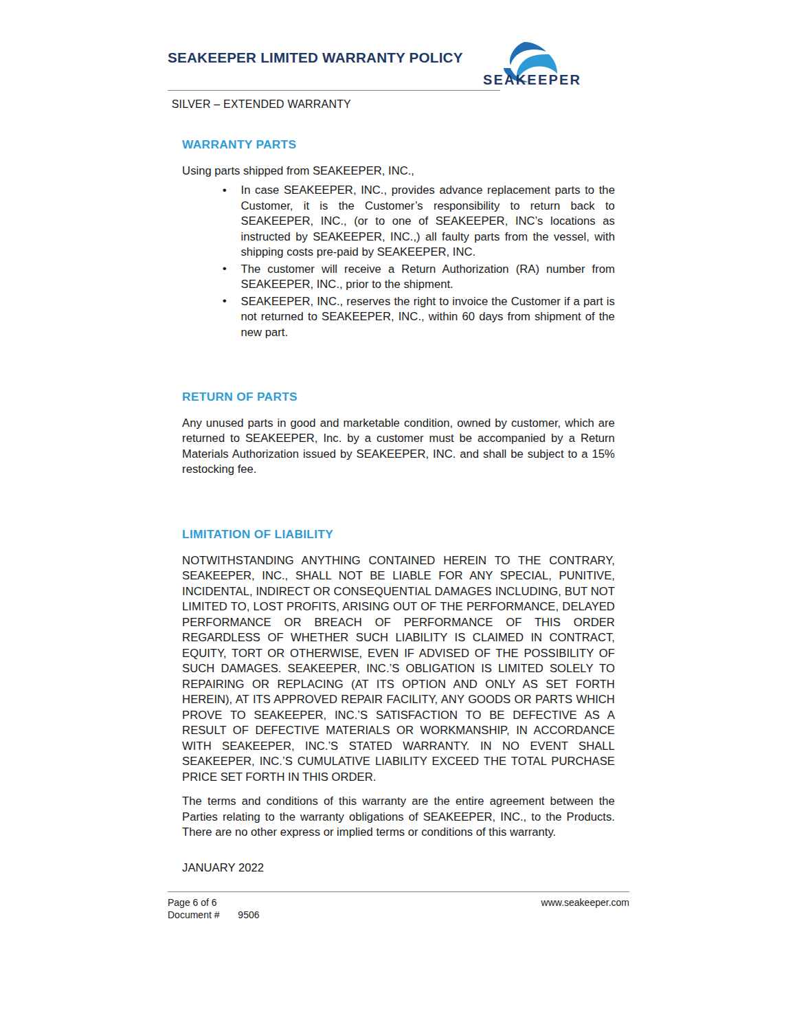SEAKEEPER LIMITED WARRANTY POLICY
SEAKEEPER
SILVER – EXTENDED WARRANTY
WARRANTY PARTS
Using parts shipped from SEAKEEPER, INC.,
In case SEAKEEPER, INC., provides advance replacement parts to the Customer, it is the Customer’s responsibility to return back to SEAKEEPER, INC., (or to one of SEAKEEPER, INC’s locations as instructed by SEAKEEPER, INC.,) all faulty parts from the vessel, with shipping costs pre-paid by SEAKEEPER, INC.
The customer will receive a Return Authorization (RA) number from SEAKEEPER, INC., prior to the shipment.
SEAKEEPER, INC., reserves the right to invoice the Customer if a part is not returned to SEAKEEPER, INC., within 60 days from shipment of the new part.
RETURN OF PARTS
Any unused parts in good and marketable condition, owned by customer, which are returned to SEAKEEPER, Inc. by a customer must be accompanied by a Return Materials Authorization issued by SEAKEEPER, INC. and shall be subject to a 15% restocking fee.
LIMITATION OF LIABILITY
Notwithstanding anything contained herein to the contrary, Seakeeper, Inc., shall not be liable for any special, punitive, incidental, indirect or consequential damages including, but not limited to, lost profits, arising out of the performance, delayed performance or breach of performance of this order regardless of whether such liability is claimed in contract, equity, tort or otherwise, even if advised of the possibility of such damages. Seakeeper, Inc.’s obligation is limited solely to repairing or replacing (at its option and only as set forth herein), at its approved repair facility, any goods or parts which prove to Seakeeper, Inc.’s satisfaction to be defective as a result of defective materials or workmanship, in accordance with Seakeeper, Inc.’s stated warranty. In no event shall Seakeeper, Inc.’s cumulative liability exceed the total purchase price set forth in this order.
The terms and conditions of this warranty are the entire agreement between the Parties relating to the warranty obligations of SEAKEEPER, INC., to the Products. There are no other express or implied terms or conditions of this warranty.
JANUARY 2022
Page 6 of 6
Document #9506
www.seakeeper.com